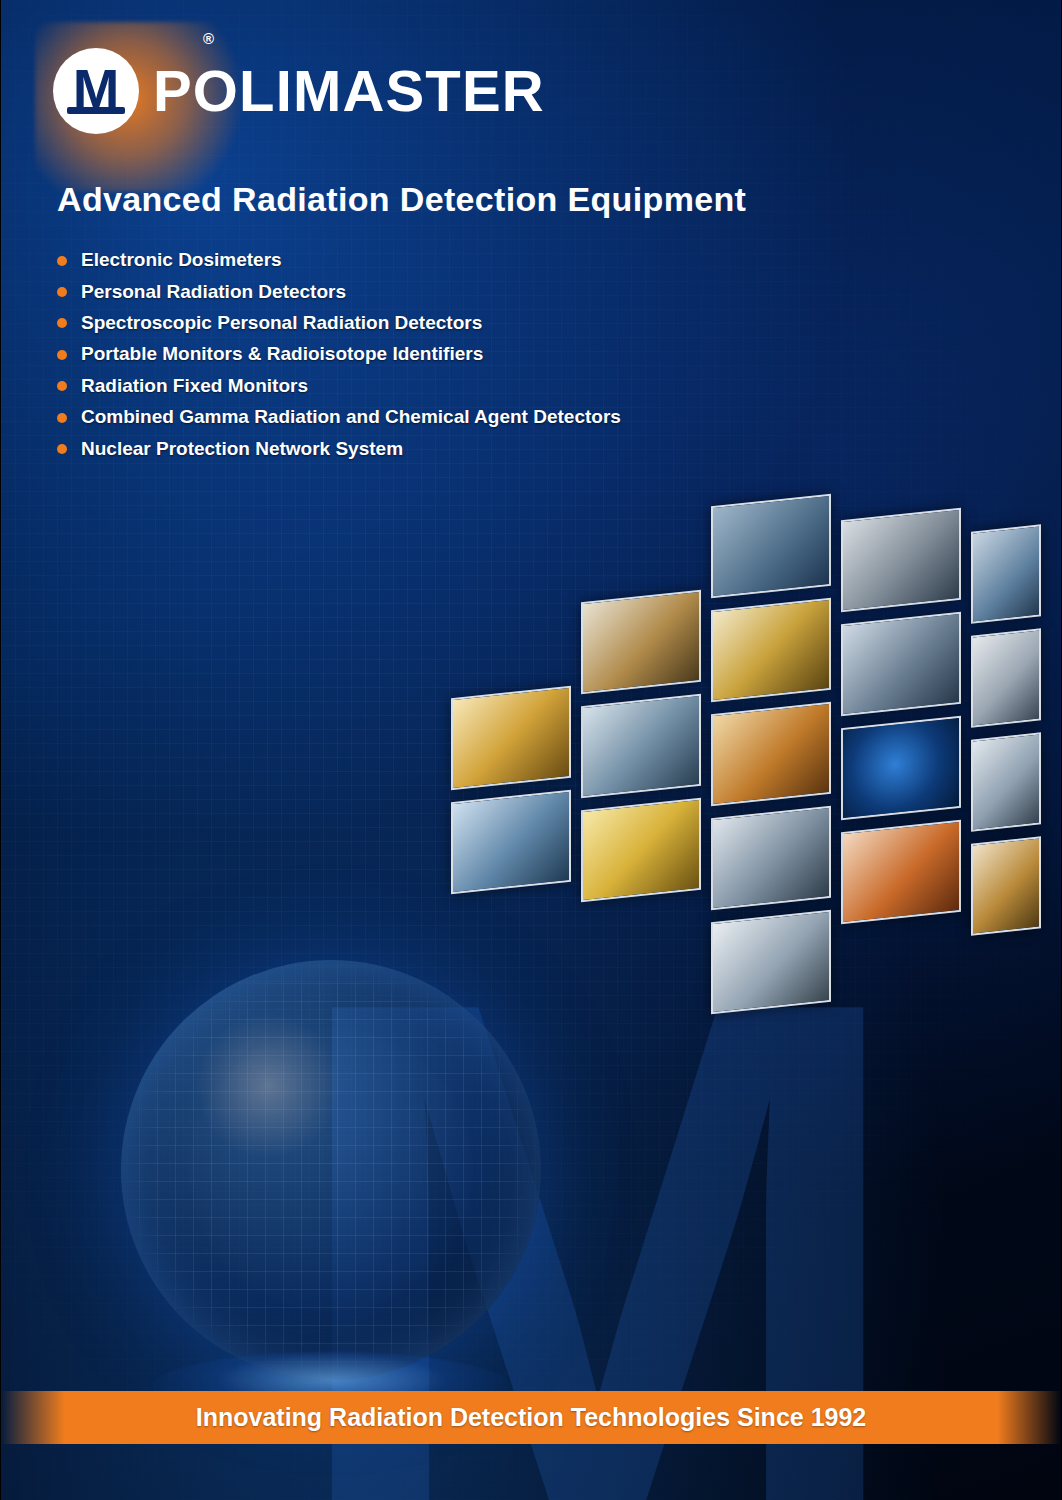M
®
M
POLIMASTER
Advanced Radiation Detection Equipment
Electronic Dosimeters
Personal Radiation Detectors
Spectroscopic Personal Radiation Detectors
Portable Monitors & Radioisotope Identifiers
Radiation Fixed Monitors
Combined Gamma Radiation and Chemical Agent Detectors
Nuclear Protection Network System
Innovating Radiation Detection Technologies Since 1992